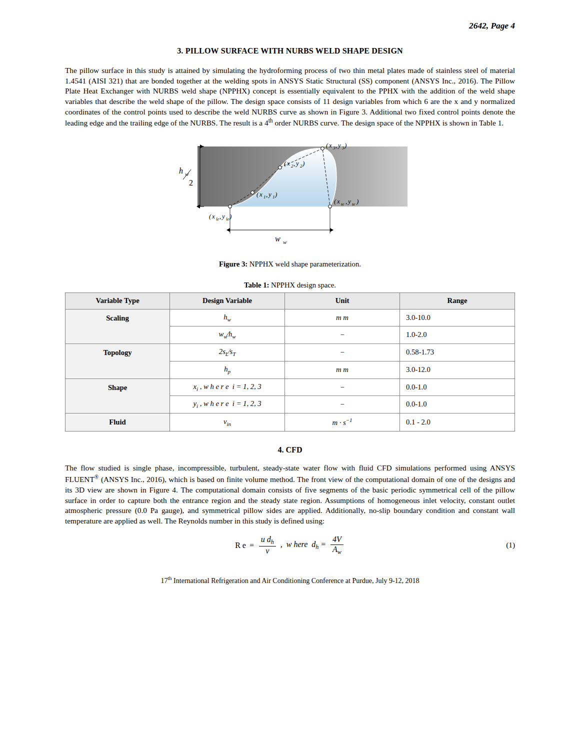2642, Page 4
3. PILLOW SURFACE WITH NURBS WELD SHAPE DESIGN
The pillow surface in this study is attained by simulating the hydroforming process of two thin metal plates made of stainless steel of material 1.4541 (AISI 321) that are bonded together at the welding spots in ANSYS Static Structural (SS) component (ANSYS Inc., 2016). The Pillow Plate Heat Exchanger with NURBS weld shape (NPPHX) concept is essentially equivalent to the PPHX with the addition of the weld shape variables that describe the weld shape of the pillow. The design space consists of 11 design variables from which 6 are the x and y normalized coordinates of the control points used to describe the weld NURBS curve as shown in Figure 3. Additional two fixed control points denote the leading edge and the trailing edge of the NURBS. The result is a 4th order NURBS curve. The design space of the NPPHX is shown in Table 1.
( x 3 , y 3 ) ( x 2 , y 2 ) ( x 1 , y 1 ) ( x te , y te ) ( x le , y le ) h w 2 w w
Figure 3: NPPHX weld shape parameterization.
Table 1: NPPHX design space.
| Variable Type | Design Variable | Unit | Range |
| --- | --- | --- | --- |
| Scaling | h w | m m | 3.0-10.0 |
| w w ⁄ h w | − | 1.0-2.0 |
| Topology | 2 s L ⁄ s T | − | 0.58-1.73 |
| h p | m m | 3.0-12.0 |
| Shape | x i , w h e r e i = 1, 2, 3 | − | 0.0-1.0 |
| y i , w h e r e i = 1, 2, 3 | − | 0.0-1.0 |
| Fluid | v in | m · s −1 | 0.1 - 2.0 |
4. CFD
The flow studied is single phase, incompressible, turbulent, steady-state water flow with fluid CFD simulations performed using ANSYS FLUENT® (ANSYS Inc., 2016), which is based on finite volume method. The front view of the computational domain of one of the designs and its 3D view are shown in Figure 4. The computational domain consists of five segments of the basic periodic symmetrical cell of the pillow surface in order to capture both the entrance region and the steady state region. Assumptions of homogeneous inlet velocity, constant outlet atmospheric pressure (0.0 Pa gauge), and symmetrical pillow sides are applied. Additionally, no-slip boundary condition and constant wall temperature are applied as well. The Reynolds number in this study is defined using:
R e = u dh v , w here dh = 4V Aw
(1)
17th International Refrigeration and Air Conditioning Conference at Purdue, July 9-12, 2018